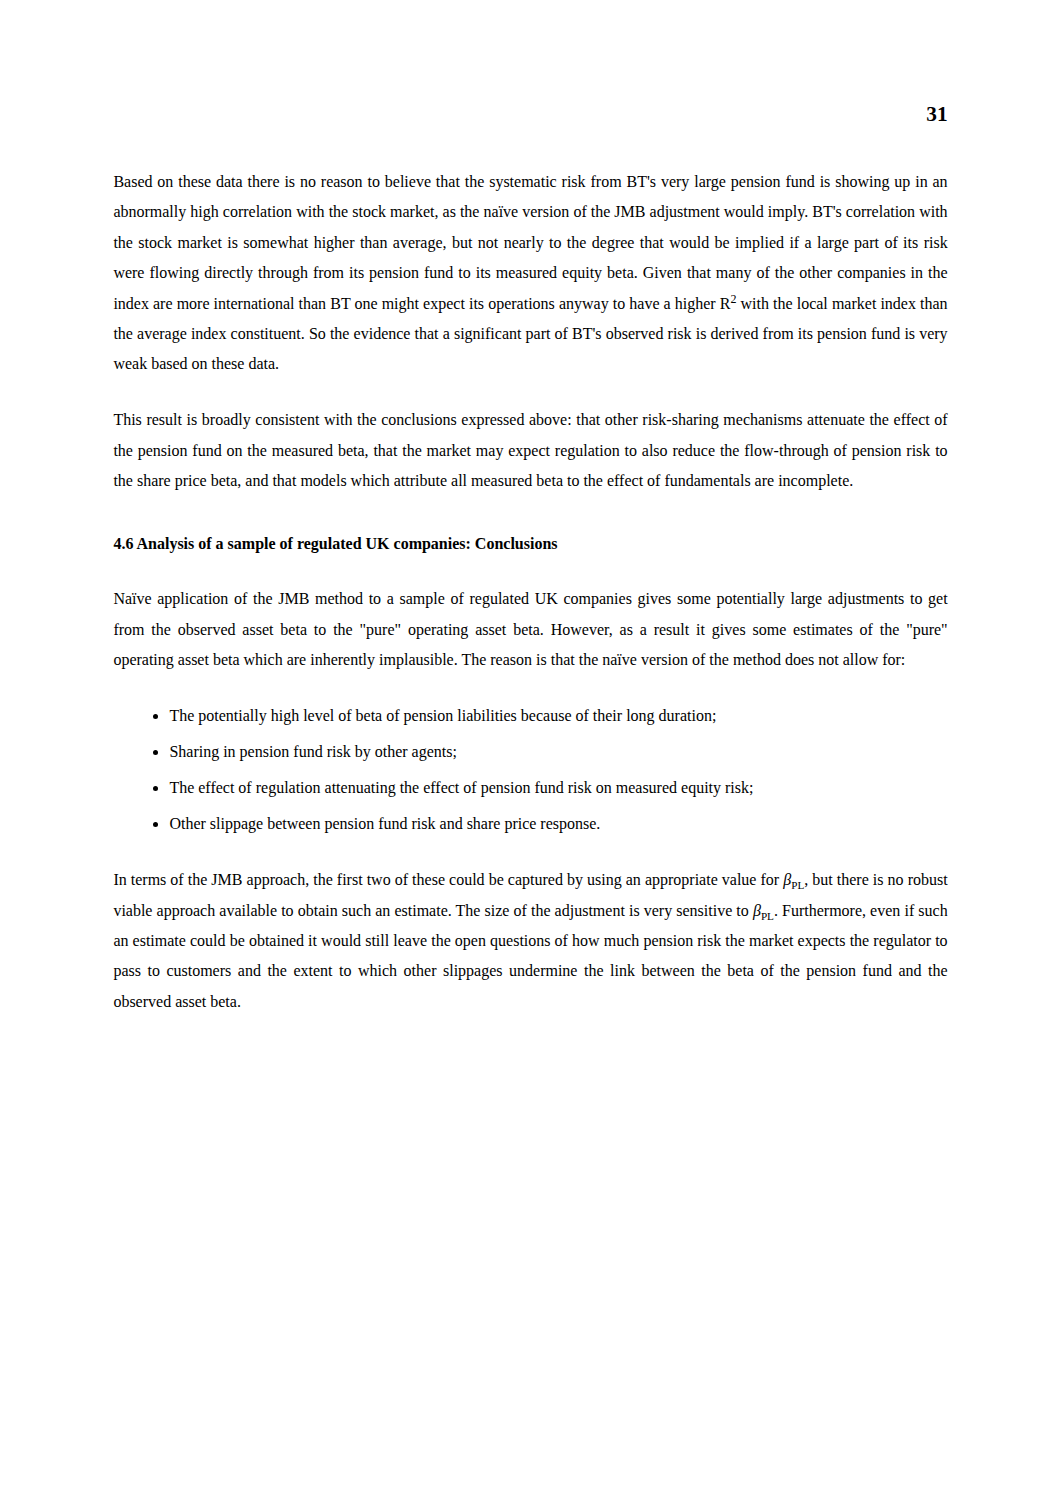31
Based on these data there is no reason to believe that the systematic risk from BT's very large pension fund is showing up in an abnormally high correlation with the stock market, as the naïve version of the JMB adjustment would imply. BT's correlation with the stock market is somewhat higher than average, but not nearly to the degree that would be implied if a large part of its risk were flowing directly through from its pension fund to its measured equity beta. Given that many of the other companies in the index are more international than BT one might expect its operations anyway to have a higher R2 with the local market index than the average index constituent. So the evidence that a significant part of BT's observed risk is derived from its pension fund is very weak based on these data.
This result is broadly consistent with the conclusions expressed above: that other risk-sharing mechanisms attenuate the effect of the pension fund on the measured beta, that the market may expect regulation to also reduce the flow-through of pension risk to the share price beta, and that models which attribute all measured beta to the effect of fundamentals are incomplete.
4.6 Analysis of a sample of regulated UK companies: Conclusions
Naïve application of the JMB method to a sample of regulated UK companies gives some potentially large adjustments to get from the observed asset beta to the "pure" operating asset beta. However, as a result it gives some estimates of the "pure" operating asset beta which are inherently implausible. The reason is that the naïve version of the method does not allow for:
The potentially high level of beta of pension liabilities because of their long duration;
Sharing in pension fund risk by other agents;
The effect of regulation attenuating the effect of pension fund risk on measured equity risk;
Other slippage between pension fund risk and share price response.
In terms of the JMB approach, the first two of these could be captured by using an appropriate value for βPL, but there is no robust viable approach available to obtain such an estimate. The size of the adjustment is very sensitive to βPL. Furthermore, even if such an estimate could be obtained it would still leave the open questions of how much pension risk the market expects the regulator to pass to customers and the extent to which other slippages undermine the link between the beta of the pension fund and the observed asset beta.